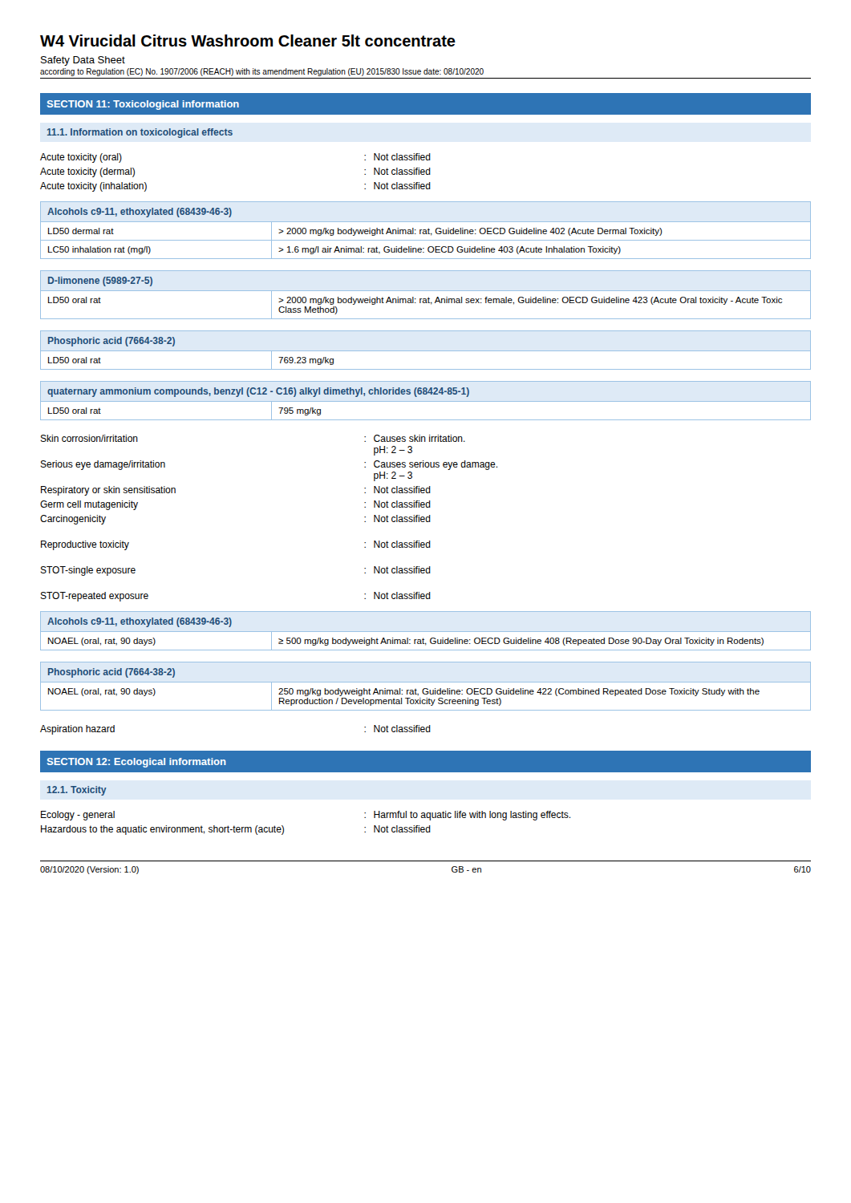W4 Virucidal Citrus Washroom Cleaner 5lt concentrate
Safety Data Sheet
according to Regulation (EC) No. 1907/2006 (REACH) with its amendment Regulation (EU) 2015/830 Issue date: 08/10/2020
SECTION 11: Toxicological information
11.1. Information on toxicological effects
| Acute toxicity (oral) | : | Not classified |
| Acute toxicity (dermal) | : | Not classified |
| Acute toxicity (inhalation) | : | Not classified |
| Alcohols c9-11, ethoxylated (68439-46-3) |
| --- |
| LD50 dermal rat | > 2000 mg/kg bodyweight Animal: rat, Guideline: OECD Guideline 402 (Acute Dermal Toxicity) |
| LC50 inhalation rat (mg/l) | > 1.6 mg/l air Animal: rat, Guideline: OECD Guideline 403 (Acute Inhalation Toxicity) |
| D-limonene (5989-27-5) |
| --- |
| LD50 oral rat | > 2000 mg/kg bodyweight Animal: rat, Animal sex: female, Guideline: OECD Guideline 423 (Acute Oral toxicity - Acute Toxic Class Method) |
| Phosphoric acid (7664-38-2) |
| --- |
| LD50 oral rat | 769.23 mg/kg |
| quaternary ammonium compounds, benzyl (C12 - C16) alkyl dimethyl, chlorides (68424-85-1) |
| --- |
| LD50 oral rat | 795 mg/kg |
| Skin corrosion/irritation | : | Causes skin irritation. pH: 2 – 3 |
| Serious eye damage/irritation | : | Causes serious eye damage. pH: 2 – 3 |
| Respiratory or skin sensitisation | : | Not classified |
| Germ cell mutagenicity | : | Not classified |
| Carcinogenicity | : | Not classified |
| Reproductive toxicity | : | Not classified |
| STOT-single exposure | : | Not classified |
| STOT-repeated exposure | : | Not classified |
| Alcohols c9-11, ethoxylated (68439-46-3) |
| --- |
| NOAEL (oral, rat, 90 days) | ≥ 500 mg/kg bodyweight Animal: rat, Guideline: OECD Guideline 408 (Repeated Dose 90-Day Oral Toxicity in Rodents) |
| Phosphoric acid (7664-38-2) |
| --- |
| NOAEL (oral, rat, 90 days) | 250 mg/kg bodyweight Animal: rat, Guideline: OECD Guideline 422 (Combined Repeated Dose Toxicity Study with the Reproduction / Developmental Toxicity Screening Test) |
| Aspiration hazard | : | Not classified |
SECTION 12: Ecological information
12.1. Toxicity
| Ecology - general | : | Harmful to aquatic life with long lasting effects. |
| Hazardous to the aquatic environment, short-term (acute) | : | Not classified |
08/10/2020 (Version: 1.0) GB - en 6/10